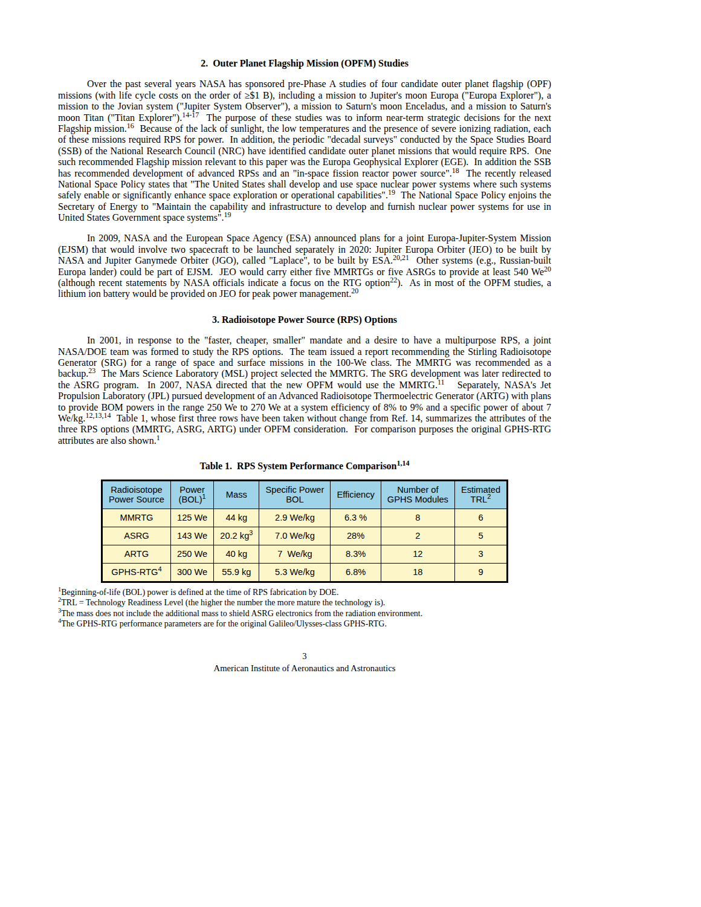2. Outer Planet Flagship Mission (OPFM) Studies
Over the past several years NASA has sponsored pre-Phase A studies of four candidate outer planet flagship (OPF) missions (with life cycle costs on the order of ≥$1 B), including a mission to Jupiter's moon Europa ("Europa Explorer"), a mission to the Jovian system ("Jupiter System Observer"), a mission to Saturn's moon Enceladus, and a mission to Saturn's moon Titan ("Titan Explorer").14-17 The purpose of these studies was to inform near-term strategic decisions for the next Flagship mission.16 Because of the lack of sunlight, the low temperatures and the presence of severe ionizing radiation, each of these missions required RPS for power. In addition, the periodic "decadal surveys" conducted by the Space Studies Board (SSB) of the National Research Council (NRC) have identified candidate outer planet missions that would require RPS. One such recommended Flagship mission relevant to this paper was the Europa Geophysical Explorer (EGE). In addition the SSB has recommended development of advanced RPSs and an "in-space fission reactor power source".18 The recently released National Space Policy states that "The United States shall develop and use space nuclear power systems where such systems safely enable or significantly enhance space exploration or operational capabilities".19 The National Space Policy enjoins the Secretary of Energy to "Maintain the capability and infrastructure to develop and furnish nuclear power systems for use in United States Government space systems".19
In 2009, NASA and the European Space Agency (ESA) announced plans for a joint Europa-Jupiter-System Mission (EJSM) that would involve two spacecraft to be launched separately in 2020: Jupiter Europa Orbiter (JEO) to be built by NASA and Jupiter Ganymede Orbiter (JGO), called "Laplace", to be built by ESA.20,21 Other systems (e.g., Russian-built Europa lander) could be part of EJSM. JEO would carry either five MMRTGs or five ASRGs to provide at least 540 We20 (although recent statements by NASA officials indicate a focus on the RTG option22). As in most of the OPFM studies, a lithium ion battery would be provided on JEO for peak power management.20
3. Radioisotope Power Source (RPS) Options
In 2001, in response to the "faster, cheaper, smaller" mandate and a desire to have a multipurpose RPS, a joint NASA/DOE team was formed to study the RPS options. The team issued a report recommending the Stirling Radioisotope Generator (SRG) for a range of space and surface missions in the 100-We class. The MMRTG was recommended as a backup.23 The Mars Science Laboratory (MSL) project selected the MMRTG. The SRG development was later redirected to the ASRG program. In 2007, NASA directed that the new OPFM would use the MMRTG.11 Separately, NASA's Jet Propulsion Laboratory (JPL) pursued development of an Advanced Radioisotope Thermoelectric Generator (ARTG) with plans to provide BOM powers in the range 250 We to 270 We at a system efficiency of 8% to 9% and a specific power of about 7 We/kg.12,13,14 Table 1, whose first three rows have been taken without change from Ref. 14, summarizes the attributes of the three RPS options (MMRTG, ASRG, ARTG) under OPFM consideration. For comparison purposes the original GPHS-RTG attributes are also shown.1
Table 1. RPS System Performance Comparison1,14
| Radioisotope Power Source | Power (BOL) 1 | Mass | Specific Power BOL | Efficiency | Number of GPHS Modules | Estimated TRL 2 |
| --- | --- | --- | --- | --- | --- | --- |
| MMRTG | 125 We | 44 kg | 2.9 We/kg | 6.3 % | 8 | 6 |
| ASRG | 143 We | 20.2 kg 3 | 7.0 We/kg | 28% | 2 | 5 |
| ARTG | 250 We | 40 kg | 7 We/kg | 8.3% | 12 | 3 |
| GPHS-RTG 4 | 300 We | 55.9 kg | 5.3 We/kg | 6.8% | 18 | 9 |
1Beginning-of-life (BOL) power is defined at the time of RPS fabrication by DOE.
2TRL = Technology Readiness Level (the higher the number the more mature the technology is).
3The mass does not include the additional mass to shield ASRG electronics from the radiation environment.
4The GPHS-RTG performance parameters are for the original Galileo/Ulysses-class GPHS-RTG.
3
American Institute of Aeronautics and Astronautics